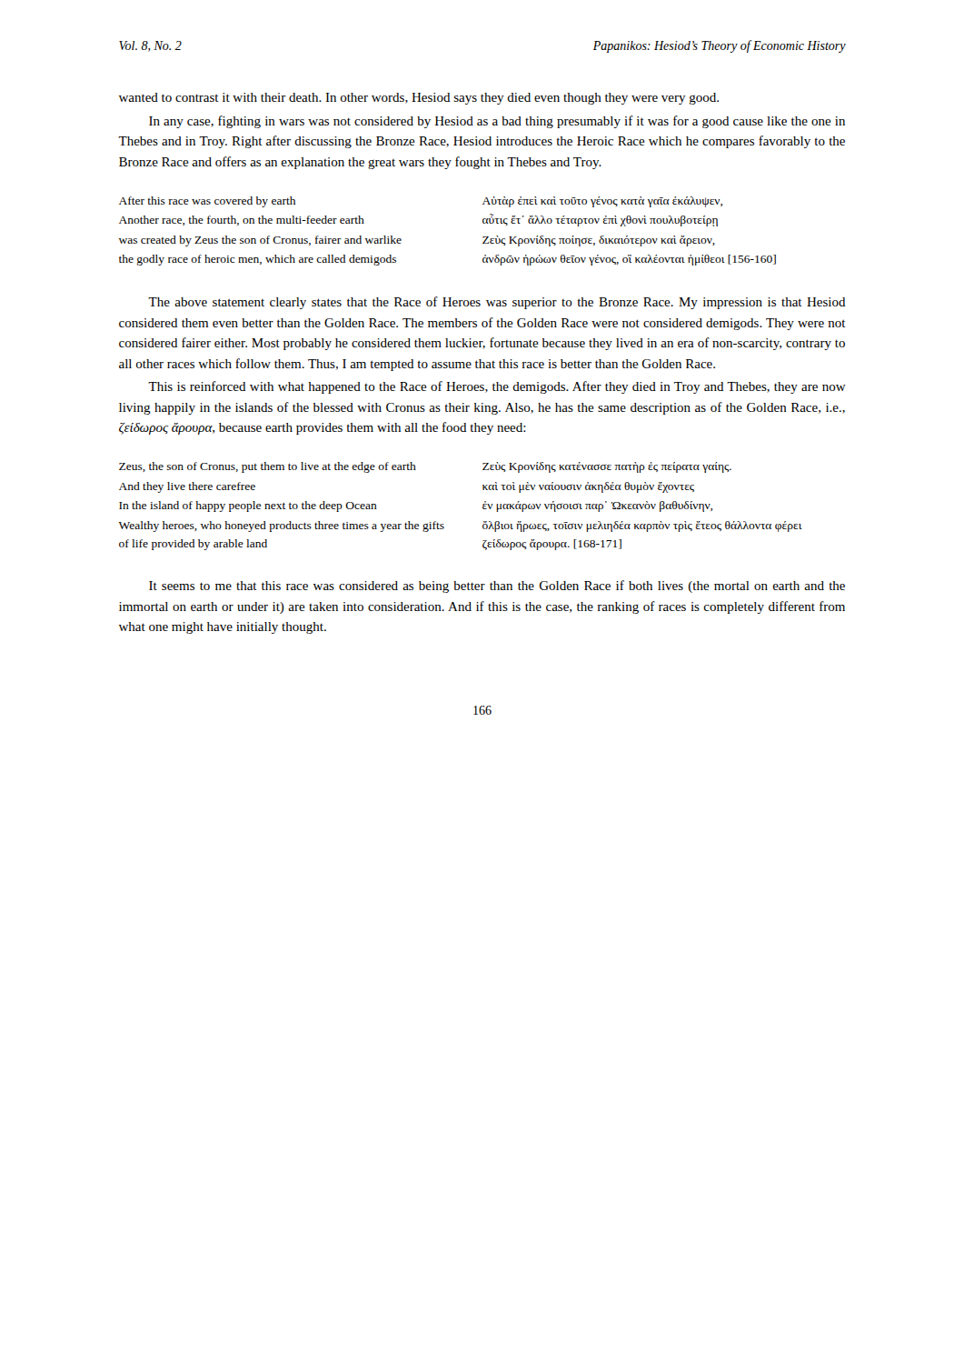Vol. 8, No. 2 Papanikos: Hesiod’s Theory of Economic History
wanted to contrast it with their death. In other words, Hesiod says they died even though they were very good.
In any case, fighting in wars was not considered by Hesiod as a bad thing presumably if it was for a good cause like the one in Thebes and in Troy. Right after discussing the Bronze Race, Hesiod introduces the Heroic Race which he compares favorably to the Bronze Race and offers as an explanation the great wars they fought in Thebes and Troy.
After this race was covered by earth
Αὐτὰρ ἐπεὶ καὶ τοῦτο γένος κατὰ γαῖα ἐκάλυψεν,
Another race, the fourth, on the multi-feeder earth
αὖτις ἔτ᾽ ἄλλο τέταρτον ἐπὶ χθονὶ πουλυβοτείρῃ
was created by Zeus the son of Cronus, fairer and warlike
Ζεὺς Κρονίδης ποίησε, δικαιότερον καὶ ἄρειον,
the godly race of heroic men, which are called demigods
ἀνδρῶν ἡρώων θεῖον γένος, οἳ καλέονται ἡμίθεοι [156-160]
The above statement clearly states that the Race of Heroes was superior to the Bronze Race. My impression is that Hesiod considered them even better than the Golden Race. The members of the Golden Race were not considered demigods. They were not considered fairer either. Most probably he considered them luckier, fortunate because they lived in an era of non-scarcity, contrary to all other races which follow them. Thus, I am tempted to assume that this race is better than the Golden Race.
This is reinforced with what happened to the Race of Heroes, the demigods. After they died in Troy and Thebes, they are now living happily in the islands of the blessed with Cronus as their king. Also, he has the same description as of the Golden Race, i.e., ζείδωρος ἄρουρα, because earth provides them with all the food they need:
Zeus, the son of Cronus, put them to live at the edge of earth
Ζεὺς Κρονίδης κατένασσε πατὴρ ἐς πείρατα γαίης.
And they live there carefree
καὶ τοὶ μὲν ναίουσιν ἀκηδέα θυμὸν ἔχοντες
In the island of happy people next to the deep Ocean
ἐν μακάρων νήσοισι παρ᾽ Ὠκεανὸν βαθυδίνην,
Wealthy heroes, who honeyed products three times a year the gifts of life provided by arable land
ὄλβιοι ἥρωες, τοῖσιν μελιηδέα καρπὸν τρὶς ἔτεος θάλλοντα φέρει ζείδωρος ἄρουρα. [168-171]
It seems to me that this race was considered as being better than the Golden Race if both lives (the mortal on earth and the immortal on earth or under it) are taken into consideration. And if this is the case, the ranking of races is completely different from what one might have initially thought.
166